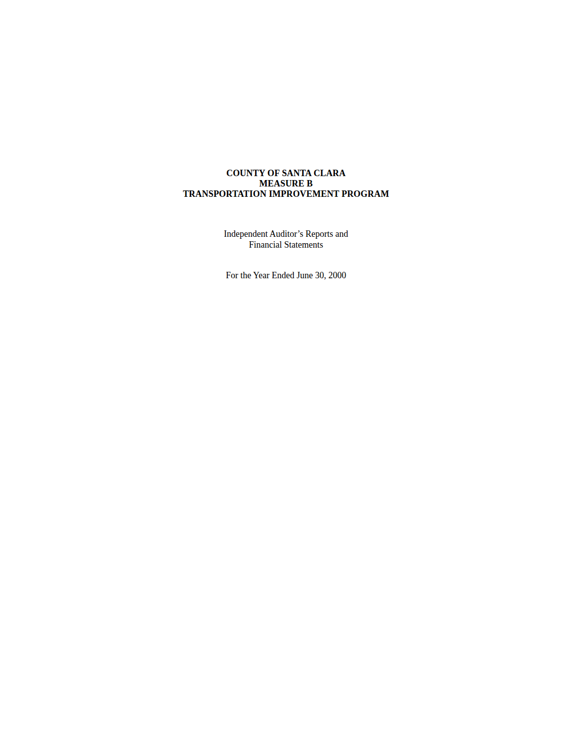COUNTY OF SANTA CLARA
MEASURE B
TRANSPORTATION IMPROVEMENT PROGRAM
Independent Auditor’s Reports and
Financial Statements
For the Year Ended June 30, 2000